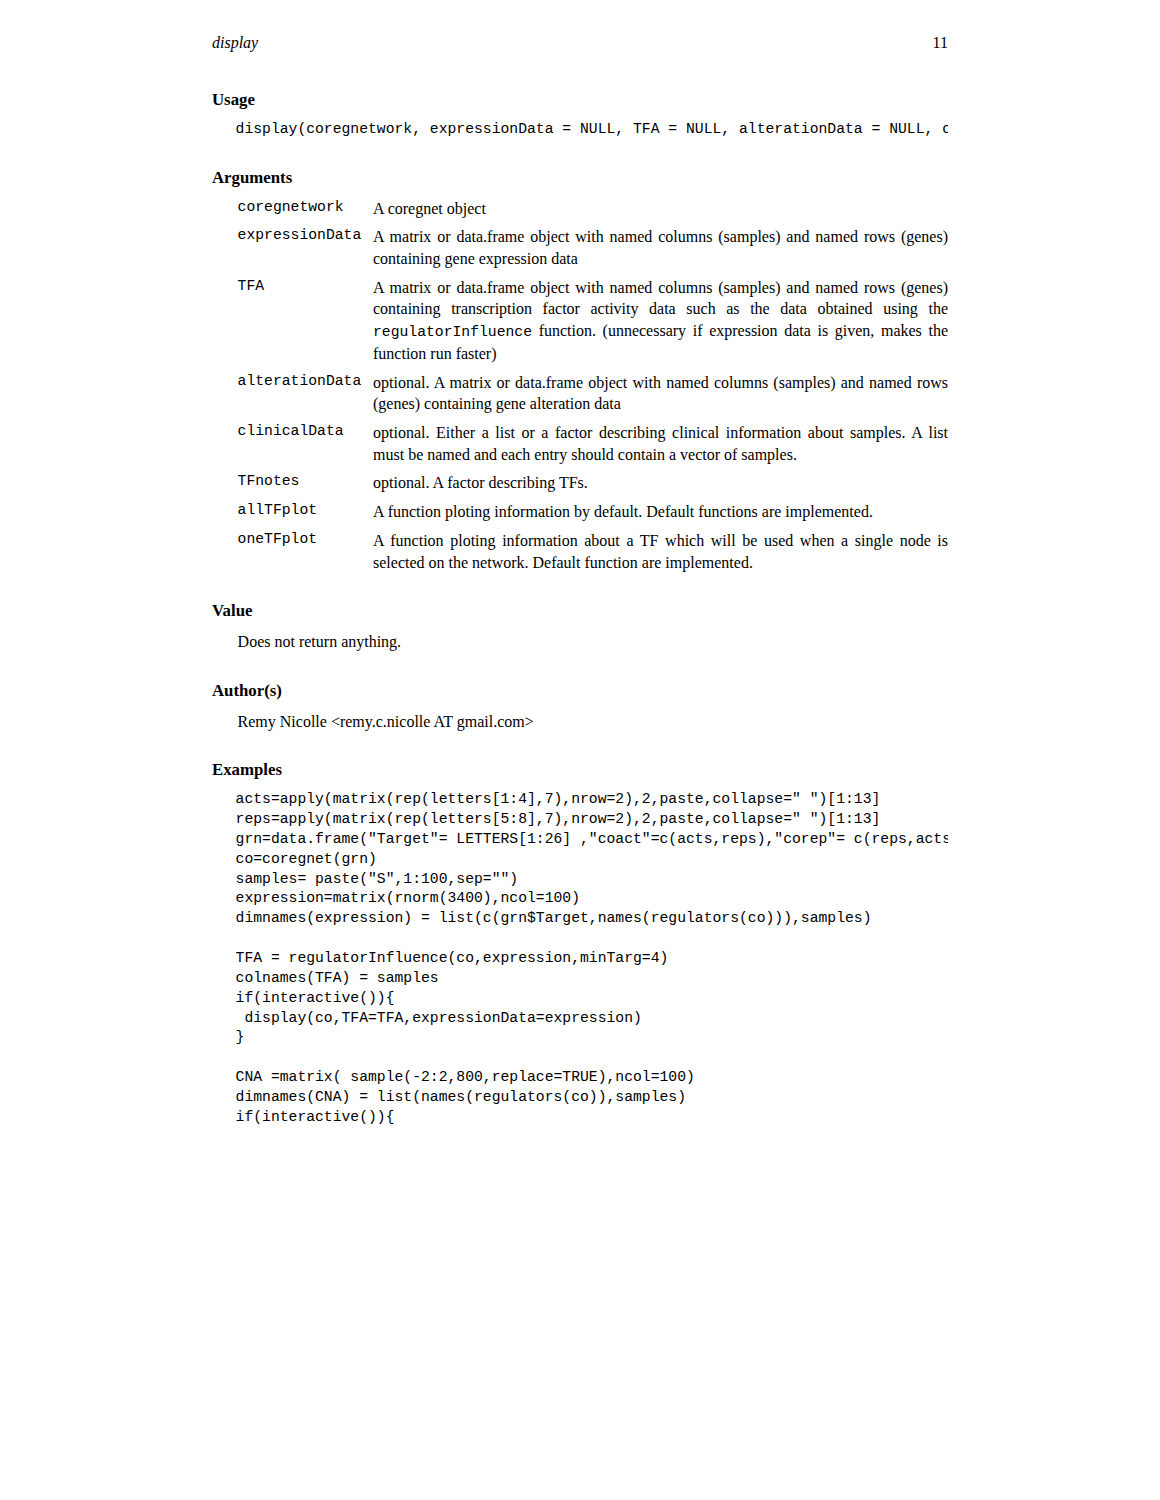display 11
Usage
display(coregnetwork, expressionData = NULL, TFA = NULL, alterationData = NULL, clinicalData = NULL, TFn
Arguments
coregnetwork
A coregnet object
expressionData
A matrix or data.frame object with named columns (samples) and named rows (genes) containing gene expression data
TFA
A matrix or data.frame object with named columns (samples) and named rows (genes) containing transcription factor activity data such as the data obtained using the regulatorInfluence function. (unnecessary if expression data is given, makes the function run faster)
alterationData
optional. A matrix or data.frame object with named columns (samples) and named rows (genes) containing gene alteration data
clinicalData
optional. Either a list or a factor describing clinical information about samples. A list must be named and each entry should contain a vector of samples.
TFnotes
optional. A factor describing TFs.
allTFplot
A function ploting information by default. Default functions are implemented.
oneTFplot
A function ploting information about a TF which will be used when a single node is selected on the network. Default function are implemented.
Value
Does not return anything.
Author(s)
Remy Nicolle <remy.c.nicolle AT gmail.com>
Examples
acts=apply(matrix(rep(letters[1:4],7),nrow=2),2,paste,collapse=" ")[1:13]
reps=apply(matrix(rep(letters[5:8],7),nrow=2),2,paste,collapse=" ")[1:13]
grn=data.frame("Target"= LETTERS[1:26] ,"coact"=c(acts,reps),"corep"= c(reps,acts),"R2"=runif(26),stringsAsFact
co=coregnet(grn)
samples= paste("S",1:100,sep="")
expression=matrix(rnorm(3400),ncol=100)
dimnames(expression) = list(c(grn$Target,names(regulators(co))),samples)

TFA = regulatorInfluence(co,expression,minTarg=4)
colnames(TFA) = samples
if(interactive()){
 display(co,TFA=TFA,expressionData=expression)
}

CNA =matrix( sample(-2:2,800,replace=TRUE),ncol=100)
dimnames(CNA) = list(names(regulators(co)),samples)
if(interactive()){